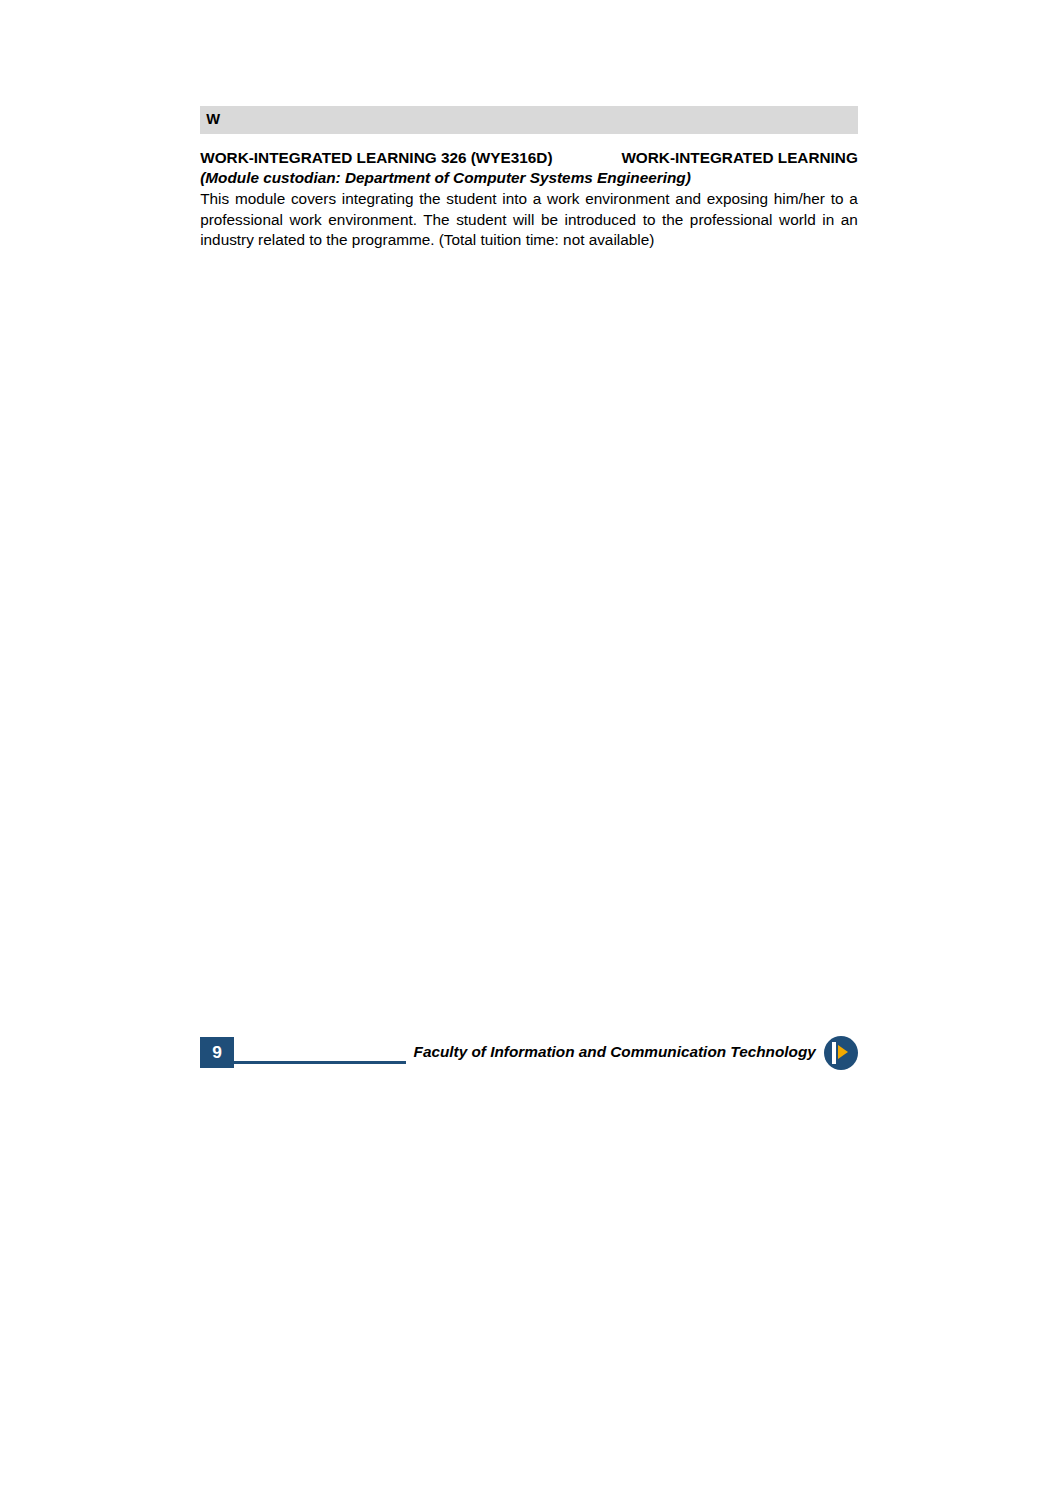W
WORK-INTEGRATED LEARNING 326 (WYE316D) WORK-INTEGRATED LEARNING
(Module custodian: Department of Computer Systems Engineering)
This module covers integrating the student into a work environment and exposing him/her to a professional work environment. The student will be introduced to the professional world in an industry related to the programme. (Total tuition time: not available)
9
Faculty of Information and Communication Technology